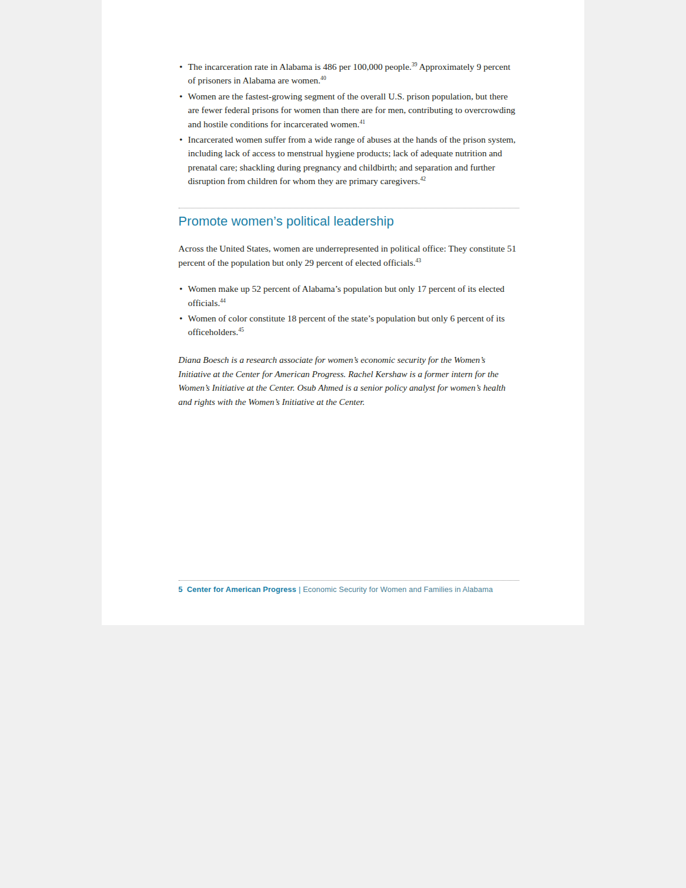The incarceration rate in Alabama is 486 per 100,000 people.39 Approximately 9 percent of prisoners in Alabama are women.40
Women are the fastest-growing segment of the overall U.S. prison population, but there are fewer federal prisons for women than there are for men, contributing to overcrowding and hostile conditions for incarcerated women.41
Incarcerated women suffer from a wide range of abuses at the hands of the prison system, including lack of access to menstrual hygiene products; lack of adequate nutrition and prenatal care; shackling during pregnancy and childbirth; and separation and further disruption from children for whom they are primary caregivers.42
Promote women’s political leadership
Across the United States, women are underrepresented in political office: They constitute 51 percent of the population but only 29 percent of elected officials.43
Women make up 52 percent of Alabama’s population but only 17 percent of its elected officials.44
Women of color constitute 18 percent of the state’s population but only 6 percent of its officeholders.45
Diana Boesch is a research associate for women’s economic security for the Women’s Initiative at the Center for American Progress. Rachel Kershaw is a former intern for the Women’s Initiative at the Center. Osub Ahmed is a senior policy analyst for women’s health and rights with the Women’s Initiative at the Center.
5 Center for American Progress|Economic Security for Women and Families in Alabama